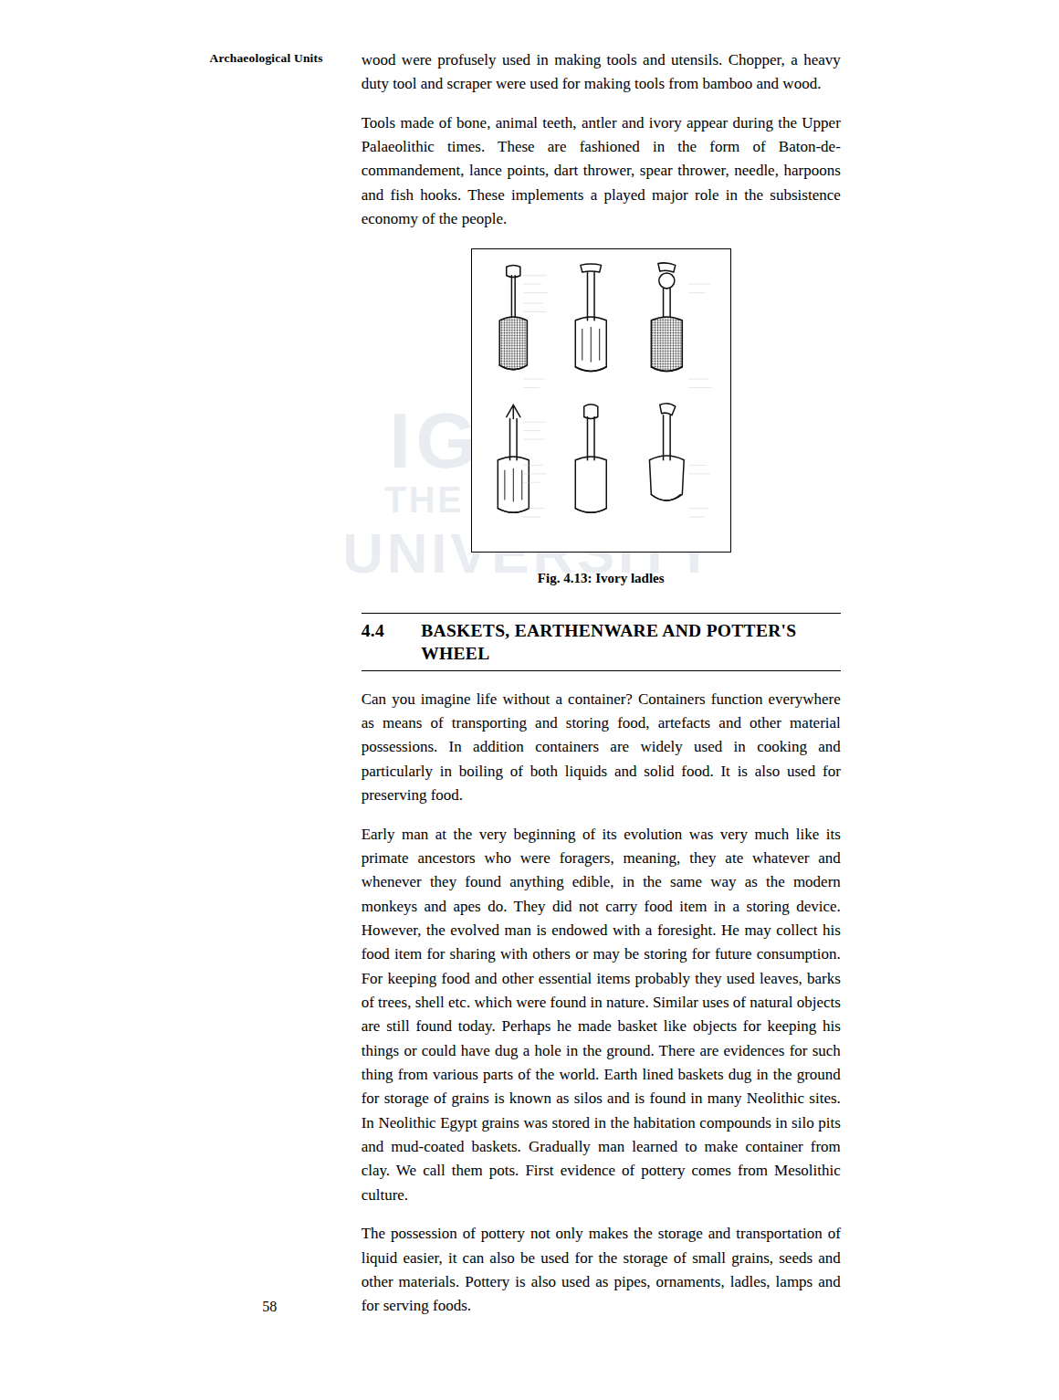IGNOU
THE PEOPLE'S
UNIVERSITY
Archaeological Units
wood were profusely used in making tools and utensils. Chopper, a heavy duty tool and scraper were used for making tools from bamboo and wood.
Tools made of bone, animal teeth, antler and ivory appear during the Upper Palaeolithic times. These are fashioned in the form of Baton-de-commandement, lance points, dart thrower, spear thrower, needle, harpoons and fish hooks. These implements a played major role in the subsistence economy of the people.
Fig. 4.13: Ivory ladles
4.4 BASKETS, EARTHENWARE AND POTTER'S WHEEL
Can you imagine life without a container? Containers function everywhere as means of transporting and storing food, artefacts and other material possessions. In addition containers are widely used in cooking and particularly in boiling of both liquids and solid food. It is also used for preserving food.
Early man at the very beginning of its evolution was very much like its primate ancestors who were foragers, meaning, they ate whatever and whenever they found anything edible, in the same way as the modern monkeys and apes do. They did not carry food item in a storing device. However, the evolved man is endowed with a foresight. He may collect his food item for sharing with others or may be storing for future consumption. For keeping food and other essential items probably they used leaves, barks of trees, shell etc. which were found in nature. Similar uses of natural objects are still found today. Perhaps he made basket like objects for keeping his things or could have dug a hole in the ground. There are evidences for such thing from various parts of the world. Earth lined baskets dug in the ground for storage of grains is known as silos and is found in many Neolithic sites. In Neolithic Egypt grains was stored in the habitation compounds in silo pits and mud-coated baskets. Gradually man learned to make container from clay. We call them pots. First evidence of pottery comes from Mesolithic culture.
The possession of pottery not only makes the storage and transportation of liquid easier, it can also be used for the storage of small grains, seeds and other materials. Pottery is also used as pipes, ornaments, ladles, lamps and for serving foods.
58